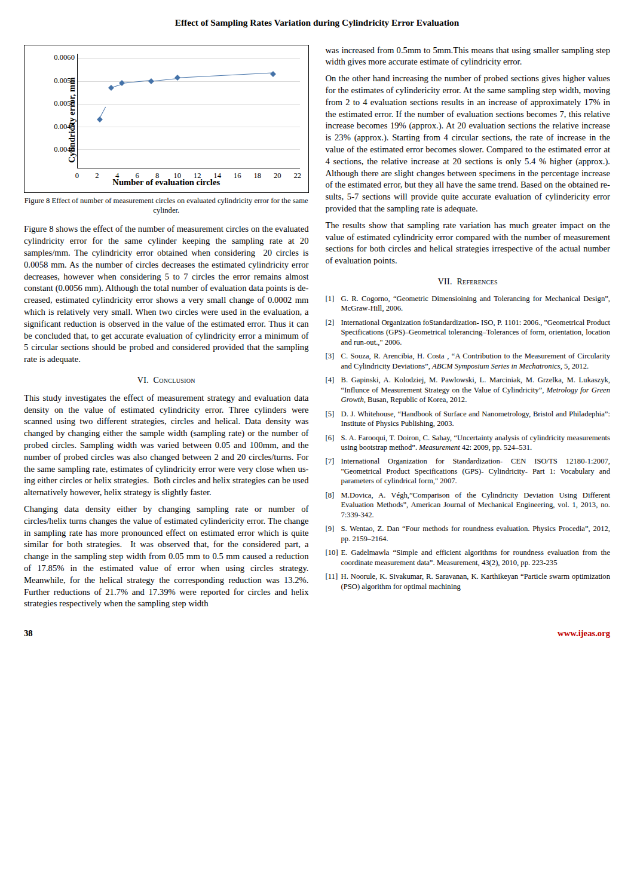Effect of Sampling Rates Variation during Cylindricity Error Evaluation
Cylindricity error, mm
0.0060 0.0055 0.0050 0.0045 0.0040
0 2 4 6 8 10 12 14 16 18 20 22
Number of evaluation circles
Figure 8 Effect of number of measurement circles on evaluated cylindricity error for the same cylinder.
Figure 8 shows the effect of the number of measurement circles on the evaluated cylindricity error for the same cylinder keeping the sampling rate at 20 samples/mm. The cylindricity error obtained when considering 20 circles is 0.0058 mm. As the number of circles decreases the estimated cylindricity error decreases, however when considering 5 to 7 circles the error remains almost constant (0.0056 mm). Although the total number of evaluation data points is decreased, estimated cylindricity error shows a very small change of 0.0002 mm which is relatively very small. When two circles were used in the evaluation, a significant reduction is observed in the value of the estimated error. Thus it can be concluded that, to get accurate evaluation of cylindricity error a minimum of 5 circular sections should be probed and considered provided that the sampling rate is adequate.
VI. Conclusion
This study investigates the effect of measurement strategy and evaluation data density on the value of estimated cylindricity error. Three cylinders were scanned using two different strategies, circles and helical. Data density was changed by changing either the sample width (sampling rate) or the number of probed circles. Sampling width was varied between 0.05 and 100mm, and the number of probed circles was also changed between 2 and 20 circles/turns. For the same sampling rate, estimates of cylindricity error were very close when using either circles or helix strategies. Both circles and helix strategies can be used alternatively however, helix strategy is slightly faster.
Changing data density either by changing sampling rate or number of circles/helix turns changes the value of estimated cylindericity error. The change in sampling rate has more pronounced effect on estimated error which is quite similar for both strategies. It was observed that, for the considered part, a change in the sampling step width from 0.05 mm to 0.5 mm caused a reduction of 17.85% in the estimated value of error when using circles strategy. Meanwhile, for the helical strategy the corresponding reduction was 13.2%. Further reductions of 21.7% and 17.39% were reported for circles and helix strategies respectively when the sampling step width
was increased from 0.5mm to 5mm.This means that using smaller sampling step width gives more accurate estimate of cylindricity error.
On the other hand increasing the number of probed sections gives higher values for the estimates of cylindericity error. At the same sampling step width, moving from 2 to 4 evaluation sections results in an increase of approximately 17% in the estimated error. If the number of evaluation sections becomes 7, this relative increase becomes 19% (approx.). At 20 evaluation sections the relative increase is 23% (approx.). Starting from 4 circular sections, the rate of increase in the value of the estimated error becomes slower. Compared to the estimated error at 4 sections, the relative increase at 20 sections is only 5.4 % higher (approx.). Although there are slight changes between specimens in the percentage increase of the estimated error, but they all have the same trend. Based on the obtained results, 5-7 sections will provide quite accurate evaluation of cylindericity error provided that the sampling rate is adequate.
The results show that sampling rate variation has much greater impact on the value of estimated cylindricity error compared with the number of measurement sections for both circles and helical strategies irrespective of the actual number of evaluation points.
VII. References
G. R. Cogorno, “Geometric Dimensioining and Tolerancing for Mechanical Design”, McGraw-Hill, 2006.
International Organization foStandardization- ISO, P. 1101: 2006., "Geometrical Product Specifications (GPS)–Geometrical tolerancing–Tolerances of form, orientation, location and run-out.," 2006.
C. Souza, R. Arencibia, H. Costa , “A Contribution to the Measurement of Circularity and Cylindricity Deviations”, ABCM Symposium Series in Mechatronics, 5, 2012.
B. Gapinski, A. Kolodziej, M. Pawlowski, L. Marciniak, M. Grzelka, M. Lukaszyk, “Influnce of Measurement Strategy on the Value of Cylindricity”, Metrology for Green Growth, Busan, Republic of Korea, 2012.
D. J. Whitehouse, “Handbook of Surface and Nanometrology, Bristol and Philadephia”: Institute of Physics Publishing, 2003.
S. A. Farooqui, T. Doiron, C. Sahay, “Uncertainty analysis of cylindricity measurements using bootstrap method”. Measurement 42: 2009, pp. 524–531.
International Organization for Standardization- CEN ISO/TS 12180-1:2007, "Geometrical Product Specifications (GPS)- Cylindricity- Part 1: Vocabulary and parameters of cylindrical form," 2007.
M.Dovica, A. Végh,”Comparison of the Cylindricity Deviation Using Different Evaluation Methods”, American Journal of Mechanical Engineering, vol. 1, 2013, no. 7:339-342.
S. Wentao, Z. Dan “Four methods for roundness evaluation. Physics Procedia”, 2012, pp. 2159–2164.
E. Gadelmawla “Simple and efficient algorithms for roundness evaluation from the coordinate measurement data”. Measurement, 43(2), 2010, pp. 223-235
H. Noorule, K. Sivakumar, R. Saravanan, K. Karthikeyan “Particle swarm optimization (PSO) algorithm for optimal machining
38
www.ijeas.org